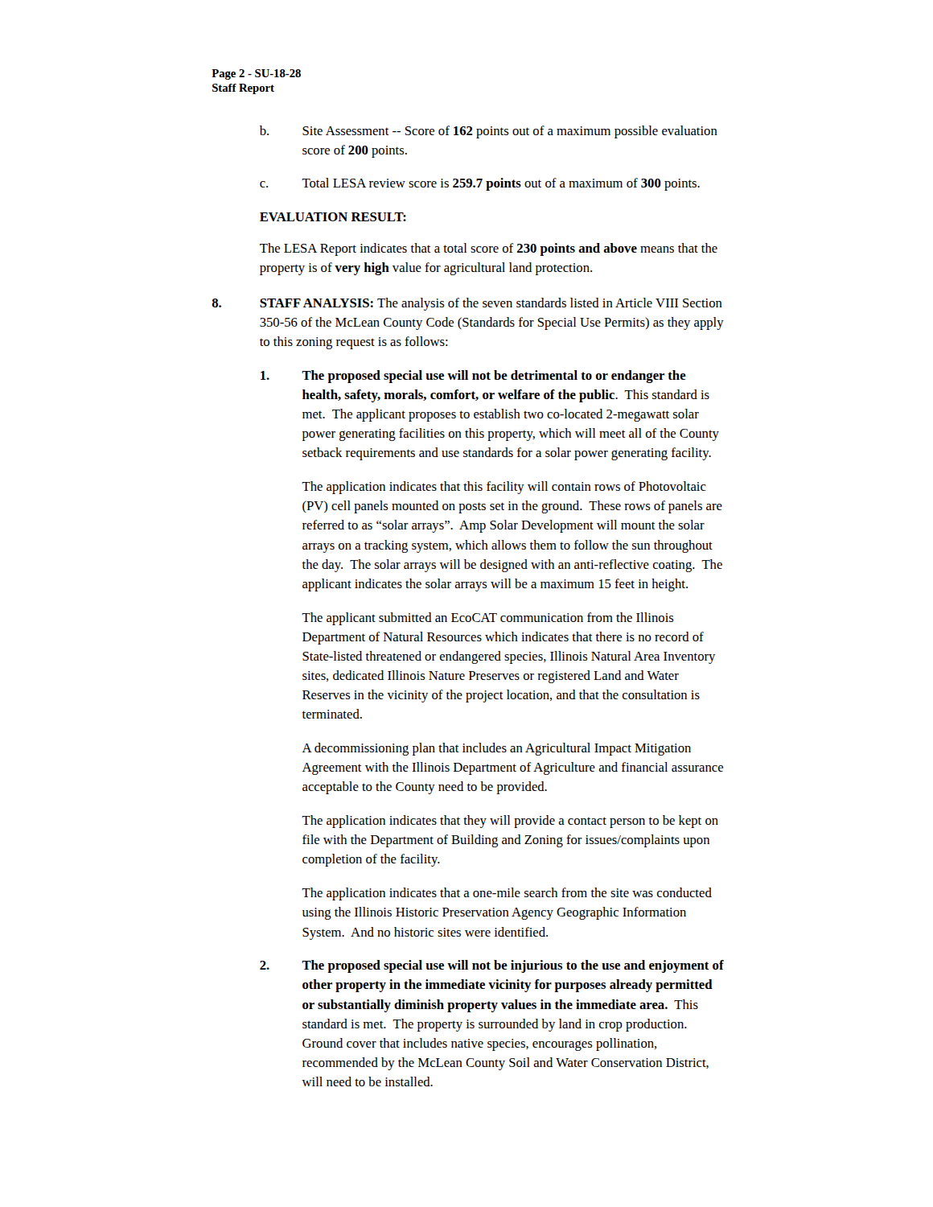Page 2 - SU-18-28
Staff Report
b.
Site Assessment -- Score of 162 points out of a maximum possible evaluation score of 200 points.
c.
Total LESA review score is 259.7 points out of a maximum of 300 points.
EVALUATION RESULT:
The LESA Report indicates that a total score of 230 points and above means that the property is of very high value for agricultural land protection.
8.
STAFF ANALYSIS: The analysis of the seven standards listed in Article VIII Section 350-56 of the McLean County Code (Standards for Special Use Permits) as they apply to this zoning request is as follows:
1.
The proposed special use will not be detrimental to or endanger the health, safety, morals, comfort, or welfare of the public. This standard is met. The applicant proposes to establish two co-located 2-megawatt solar power generating facilities on this property, which will meet all of the County setback requirements and use standards for a solar power generating facility.
The application indicates that this facility will contain rows of Photovoltaic (PV) cell panels mounted on posts set in the ground. These rows of panels are referred to as “solar arrays”. Amp Solar Development will mount the solar arrays on a tracking system, which allows them to follow the sun throughout the day. The solar arrays will be designed with an anti-reflective coating. The applicant indicates the solar arrays will be a maximum 15 feet in height.
The applicant submitted an EcoCAT communication from the Illinois Department of Natural Resources which indicates that there is no record of State-listed threatened or endangered species, Illinois Natural Area Inventory sites, dedicated Illinois Nature Preserves or registered Land and Water Reserves in the vicinity of the project location, and that the consultation is terminated.
A decommissioning plan that includes an Agricultural Impact Mitigation Agreement with the Illinois Department of Agriculture and financial assurance acceptable to the County need to be provided.
The application indicates that they will provide a contact person to be kept on file with the Department of Building and Zoning for issues/complaints upon completion of the facility.
The application indicates that a one-mile search from the site was conducted using the Illinois Historic Preservation Agency Geographic Information System. And no historic sites were identified.
2.
The proposed special use will not be injurious to the use and enjoyment of other property in the immediate vicinity for purposes already permitted or substantially diminish property values in the immediate area. This standard is met. The property is surrounded by land in crop production. Ground cover that includes native species, encourages pollination, recommended by the McLean County Soil and Water Conservation District, will need to be installed.